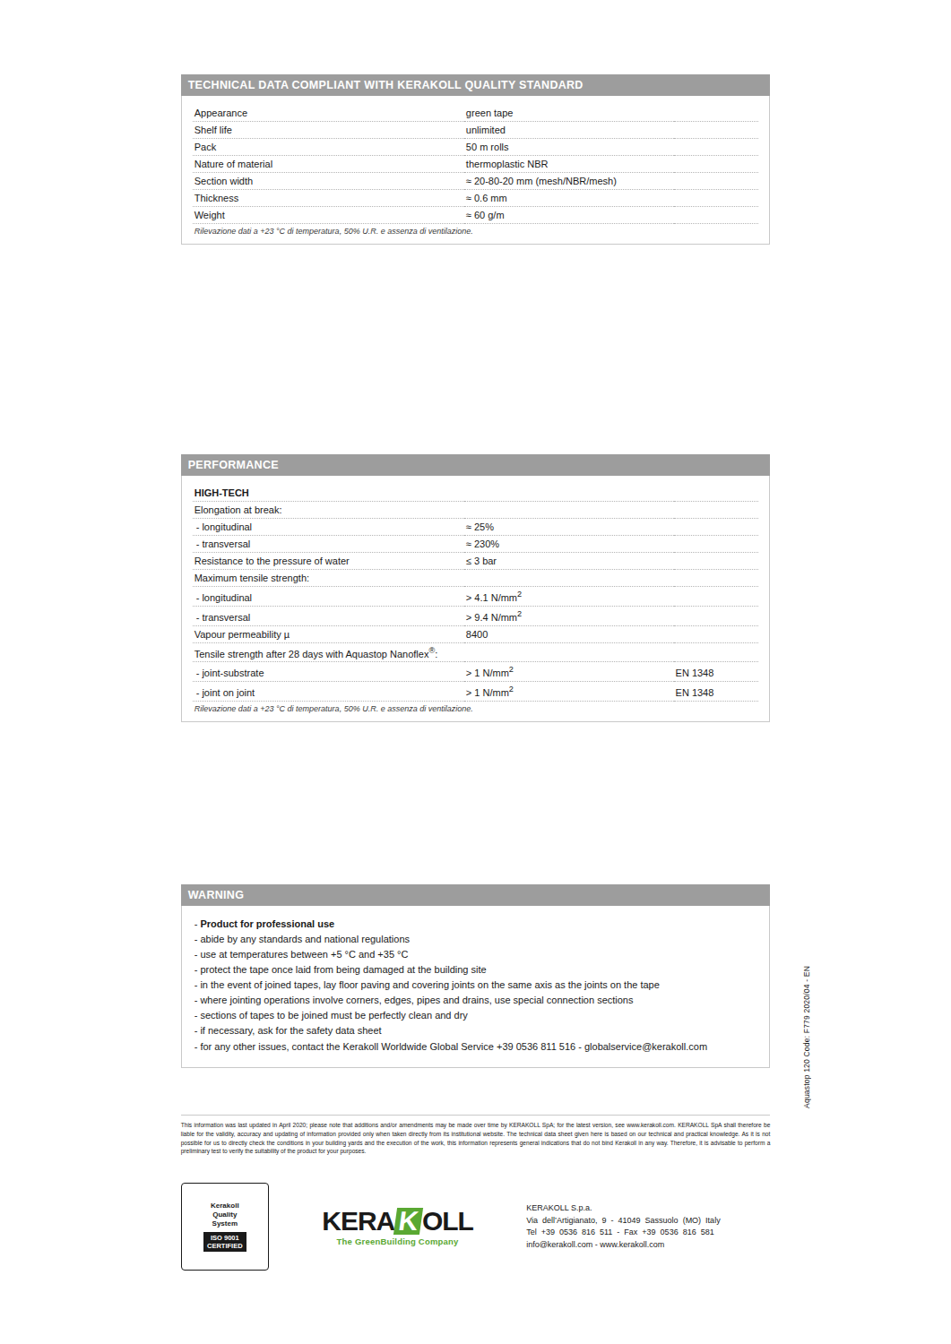Technical data compliant with Kerakoll Quality Standard
| Appearance | green tape | |
| Shelf life | unlimited | |
| Pack | 50 m rolls | |
| Nature of material | thermoplastic NBR | |
| Section width | ≈ 20-80-20 mm (mesh/NBR/mesh) | |
| Thickness | ≈ 0.6 mm | |
| Weight | ≈ 60 g/m | |
| Rilevazione dati a +23 °C di temperatura, 50% U.R. e assenza di ventilazione. |
Performance
| HIGH-TECH |
| Elongation at break: | | |
| - longitudinal | ≈ 25% | |
| - transversal | ≈ 230% | |
| Resistance to the pressure of water | ≤ 3 bar | |
| Maximum tensile strength: | | |
| - longitudinal | > 4.1 N/mm 2 | |
| - transversal | > 9.4 N/mm 2 | |
| Vapour permeability µ | 8400 | |
| Tensile strength after 28 days with Aquastop Nanoflex ® : | | |
| - joint-substrate | > 1 N/mm 2 | EN 1348 |
| - joint on joint | > 1 N/mm 2 | EN 1348 |
| Rilevazione dati a +23 °C di temperatura, 50% U.R. e assenza di ventilazione. |
Warning
Product for professional use
abide by any standards and national regulations
use at temperatures between +5 °C and +35 °C
protect the tape once laid from being damaged at the building site
in the event of joined tapes, lay floor paving and covering joints on the same axis as the joints on the tape
where jointing operations involve corners, edges, pipes and drains, use special connection sections
sections of tapes to be joined must be perfectly clean and dry
if necessary, ask for the safety data sheet
for any other issues, contact the Kerakoll Worldwide Global Service +39 0536 811 516 - globalservice@kerakoll.com
Aquastop 120 Code: F779 2020/04 - EN
This information was last updated in April 2020; please note that additions and/or amendments may be made over time by KERAKOLL SpA; for the latest version, see www.kerakoll.com. KERAKOLL SpA shall therefore be liable for the validity, accuracy and updating of information provided only when taken directly from its institutional website. The technical data sheet given here is based on our technical and practical knowledge. As it is not possible for us to directly check the conditions in your building yards and the execution of the work, this information represents general indications that do not bind Kerakoll in any way. Therefore, it is advisable to perform a preliminary test to verify the suitability of the product for your purposes.
Kerakoll
Quality
System
ISO 9001
CERTIFIED
KERA KOLL
The GreenBuilding Company
KERAKOLL S.p.a.
Via dell’Artigianato, 9 - 41049 Sassuolo (MO) Italy
Tel +39 0536 816 511 - Fax +39 0536 816 581
info@kerakoll.com - www.kerakoll.com